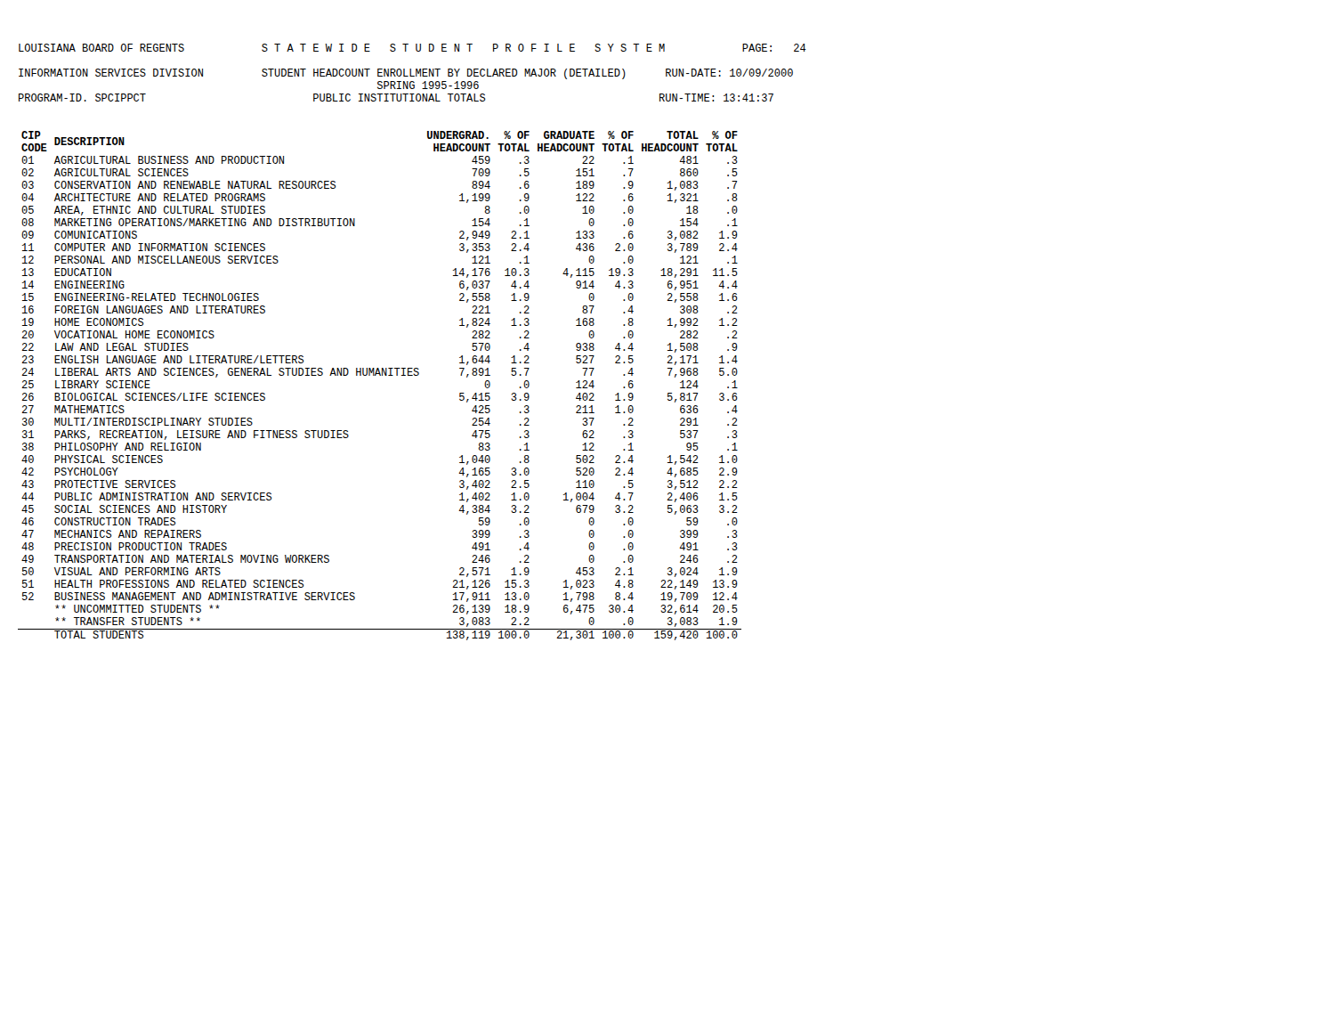LOUISIANA BOARD OF REGENTS S T A T E W I D E S T U D E N T P R O F I L E S Y S T E M PAGE: 24 INFORMATION SERVICES DIVISION STUDENT HEADCOUNT ENROLLMENT BY DECLARED MAJOR (DETAILED) RUN-DATE: 10/09/2000 SPRING 1995-1996 PROGRAM-ID. SPCIPPCT PUBLIC INSTITUTIONAL TOTALS RUN-TIME: 13:41:37
| CIP CODE | DESCRIPTION | UNDERGRAD. HEADCOUNT | % OF TOTAL | GRADUATE HEADCOUNT | % OF TOTAL | TOTAL HEADCOUNT | % OF TOTAL |
| --- | --- | --- | --- | --- | --- | --- | --- |
| 01 | AGRICULTURAL BUSINESS AND PRODUCTION | 459 | .3 | 22 | .1 | 481 | .3 |
| 02 | AGRICULTURAL SCIENCES | 709 | .5 | 151 | .7 | 860 | .5 |
| 03 | CONSERVATION AND RENEWABLE NATURAL RESOURCES | 894 | .6 | 189 | .9 | 1,083 | .7 |
| 04 | ARCHITECTURE AND RELATED PROGRAMS | 1,199 | .9 | 122 | .6 | 1,321 | .8 |
| 05 | AREA, ETHNIC AND CULTURAL STUDIES | 8 | .0 | 10 | .0 | 18 | .0 |
| 08 | MARKETING OPERATIONS/MARKETING AND DISTRIBUTION | 154 | .1 | 0 | .0 | 154 | .1 |
| 09 | COMUNICATIONS | 2,949 | 2.1 | 133 | .6 | 3,082 | 1.9 |
| 11 | COMPUTER AND INFORMATION SCIENCES | 3,353 | 2.4 | 436 | 2.0 | 3,789 | 2.4 |
| 12 | PERSONAL AND MISCELLANEOUS SERVICES | 121 | .1 | 0 | .0 | 121 | .1 |
| 13 | EDUCATION | 14,176 | 10.3 | 4,115 | 19.3 | 18,291 | 11.5 |
| 14 | ENGINEERING | 6,037 | 4.4 | 914 | 4.3 | 6,951 | 4.4 |
| 15 | ENGINEERING-RELATED TECHNOLOGIES | 2,558 | 1.9 | 0 | .0 | 2,558 | 1.6 |
| 16 | FOREIGN LANGUAGES AND LITERATURES | 221 | .2 | 87 | .4 | 308 | .2 |
| 19 | HOME ECONOMICS | 1,824 | 1.3 | 168 | .8 | 1,992 | 1.2 |
| 20 | VOCATIONAL HOME ECONOMICS | 282 | .2 | 0 | .0 | 282 | .2 |
| 22 | LAW AND LEGAL STUDIES | 570 | .4 | 938 | 4.4 | 1,508 | .9 |
| 23 | ENGLISH LANGUAGE AND LITERATURE/LETTERS | 1,644 | 1.2 | 527 | 2.5 | 2,171 | 1.4 |
| 24 | LIBERAL ARTS AND SCIENCES, GENERAL STUDIES AND HUMANITIES | 7,891 | 5.7 | 77 | .4 | 7,968 | 5.0 |
| 25 | LIBRARY SCIENCE | 0 | .0 | 124 | .6 | 124 | .1 |
| 26 | BIOLOGICAL SCIENCES/LIFE SCIENCES | 5,415 | 3.9 | 402 | 1.9 | 5,817 | 3.6 |
| 27 | MATHEMATICS | 425 | .3 | 211 | 1.0 | 636 | .4 |
| 30 | MULTI/INTERDISCIPLINARY STUDIES | 254 | .2 | 37 | .2 | 291 | .2 |
| 31 | PARKS, RECREATION, LEISURE AND FITNESS STUDIES | 475 | .3 | 62 | .3 | 537 | .3 |
| 38 | PHILOSOPHY AND RELIGION | 83 | .1 | 12 | .1 | 95 | .1 |
| 40 | PHYSICAL SCIENCES | 1,040 | .8 | 502 | 2.4 | 1,542 | 1.0 |
| 42 | PSYCHOLOGY | 4,165 | 3.0 | 520 | 2.4 | 4,685 | 2.9 |
| 43 | PROTECTIVE SERVICES | 3,402 | 2.5 | 110 | .5 | 3,512 | 2.2 |
| 44 | PUBLIC ADMINISTRATION AND SERVICES | 1,402 | 1.0 | 1,004 | 4.7 | 2,406 | 1.5 |
| 45 | SOCIAL SCIENCES AND HISTORY | 4,384 | 3.2 | 679 | 3.2 | 5,063 | 3.2 |
| 46 | CONSTRUCTION TRADES | 59 | .0 | 0 | .0 | 59 | .0 |
| 47 | MECHANICS AND REPAIRERS | 399 | .3 | 0 | .0 | 399 | .3 |
| 48 | PRECISION PRODUCTION TRADES | 491 | .4 | 0 | .0 | 491 | .3 |
| 49 | TRANSPORTATION AND MATERIALS MOVING WORKERS | 246 | .2 | 0 | .0 | 246 | .2 |
| 50 | VISUAL AND PERFORMING ARTS | 2,571 | 1.9 | 453 | 2.1 | 3,024 | 1.9 |
| 51 | HEALTH PROFESSIONS AND RELATED SCIENCES | 21,126 | 15.3 | 1,023 | 4.8 | 22,149 | 13.9 |
| 52 | BUSINESS MANAGEMENT AND ADMINISTRATIVE SERVICES | 17,911 | 13.0 | 1,798 | 8.4 | 19,709 | 12.4 |
| | ** UNCOMMITTED STUDENTS ** | 26,139 | 18.9 | 6,475 | 30.4 | 32,614 | 20.5 |
| | ** TRANSFER STUDENTS ** | 3,083 | 2.2 | 0 | .0 | 3,083 | 1.9 |
| | TOTAL STUDENTS | 138,119 | 100.0 | 21,301 | 100.0 | 159,420 | 100.0 |